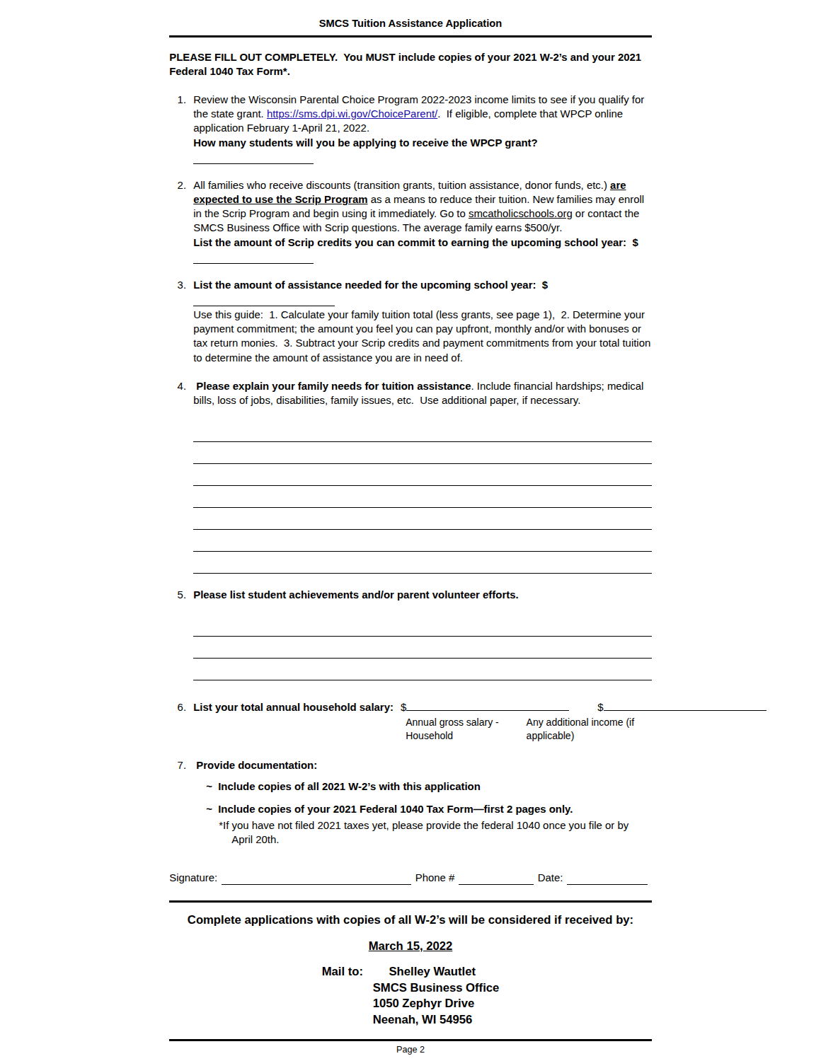SMCS Tuition Assistance Application
PLEASE FILL OUT COMPLETELY. You MUST include copies of your 2021 W-2’s and your 2021 Federal 1040 Tax Form*.
Review the Wisconsin Parental Choice Program 2022-2023 income limits to see if you qualify for the state grant. https://sms.dpi.wi.gov/ChoiceParent/. If eligible, complete that WPCP online application February 1-April 21, 2022.
How many students will you be applying to receive the WPCP grant?
All families who receive discounts (transition grants, tuition assistance, donor funds, etc.) are expected to use the Scrip Program as a means to reduce their tuition. New families may enroll in the Scrip Program and begin using it immediately. Go to smcatholicschools.org or contact the SMCS Business Office with Scrip questions. The average family earns $500/yr.
List the amount of Scrip credits you can commit to earning the upcoming school year: $
List the amount of assistance needed for the upcoming school year: $
Use this guide: 1. Calculate your family tuition total (less grants, see page 1), 2. Determine your payment commitment; the amount you feel you can pay upfront, monthly and/or with bonuses or tax return monies. 3. Subtract your Scrip credits and payment commitments from your total tuition to determine the amount of assistance you are in need of.
Please explain your family needs for tuition assistance. Include financial hardships; medical bills, loss of jobs, disabilities, family issues, etc. Use additional paper, if necessary.
Please list student achievements and/or parent volunteer efforts.
List your total annual household salary:
$
$
Annual gross salary - Household
Any additional income (if applicable)
Provide documentation:
~ Include copies of all 2021 W-2’s with this application
~ Include copies of your 2021 Federal 1040 Tax Form—first 2 pages only. *If you have not filed 2021 taxes yet, please provide the federal 1040 once you file or by April 20th.
Signature: Phone # Date:
Complete applications with copies of all W-2’s will be considered if received by:
March 15, 2022
Mail to: Shelley Wautlet
SMCS Business Office
1050 Zephyr Drive
Neenah, WI 54956
Page 2